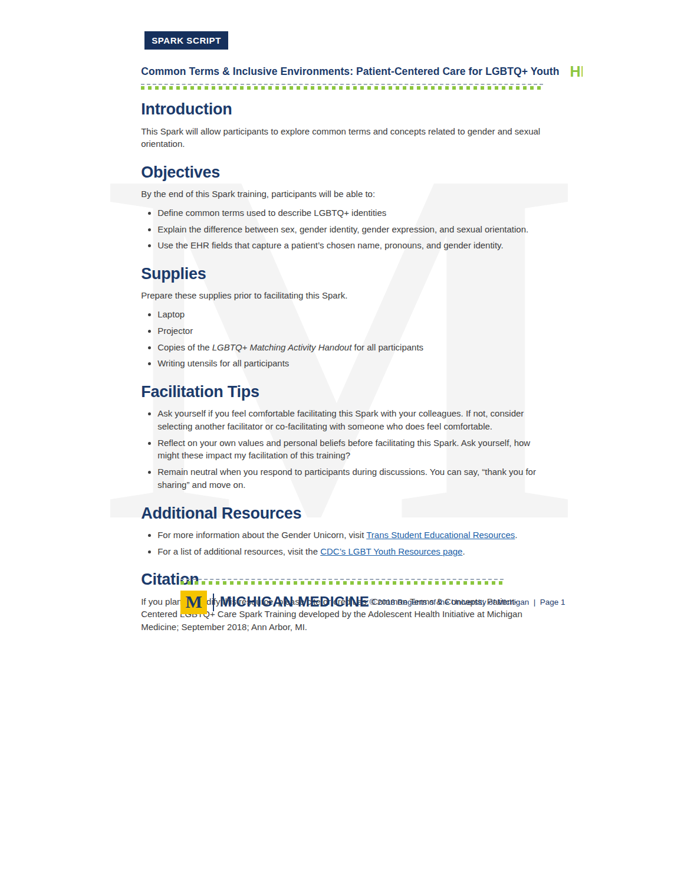SPARK SCRIPT
Common Terms & Inclusive Environments: Patient-Centered Care for LGBTQ+ Youth
ADOLESCENT HEALTH INITIATIVE
Introduction
This Spark will allow participants to explore common terms and concepts related to gender and sexual orientation.
Objectives
By the end of this Spark training, participants will be able to:
Define common terms used to describe LGBTQ+ identities
Explain the difference between sex, gender identity, gender expression, and sexual orientation.
Use the EHR fields that capture a patient’s chosen name, pronouns, and gender identity.
Supplies
Prepare these supplies prior to facilitating this Spark.
Laptop
Projector
Copies of the LGBTQ+ Matching Activity Handout for all participants
Writing utensils for all participants
Facilitation Tips
Ask yourself if you feel comfortable facilitating this Spark with your colleagues. If not, consider selecting another facilitator or co-facilitating with someone who does feel comfortable.
Reflect on your own values and personal beliefs before facilitating this Spark. Ask yourself, how might these impact my facilitation of this training?
Remain neutral when you respond to participants during discussions. You can say, “thank you for sharing” and move on.
Additional Resources
For more information about the Gender Unicorn, visit Trans Student Educational Resources.
For a list of additional resources, visit the CDC’s LGBT Youth Resources page.
Citation
If you plan to modify this resource, please cite or credit as: Common Terms & Concepts: Patient-Centered LGBTQ+ Care Spark Training developed by the Adolescent Health Initiative at Michigan Medicine; September 2018; Ann Arbor, MI.
M MICHIGAN MEDICINE
© 2018 Regents of the University of Michigan | Page 1